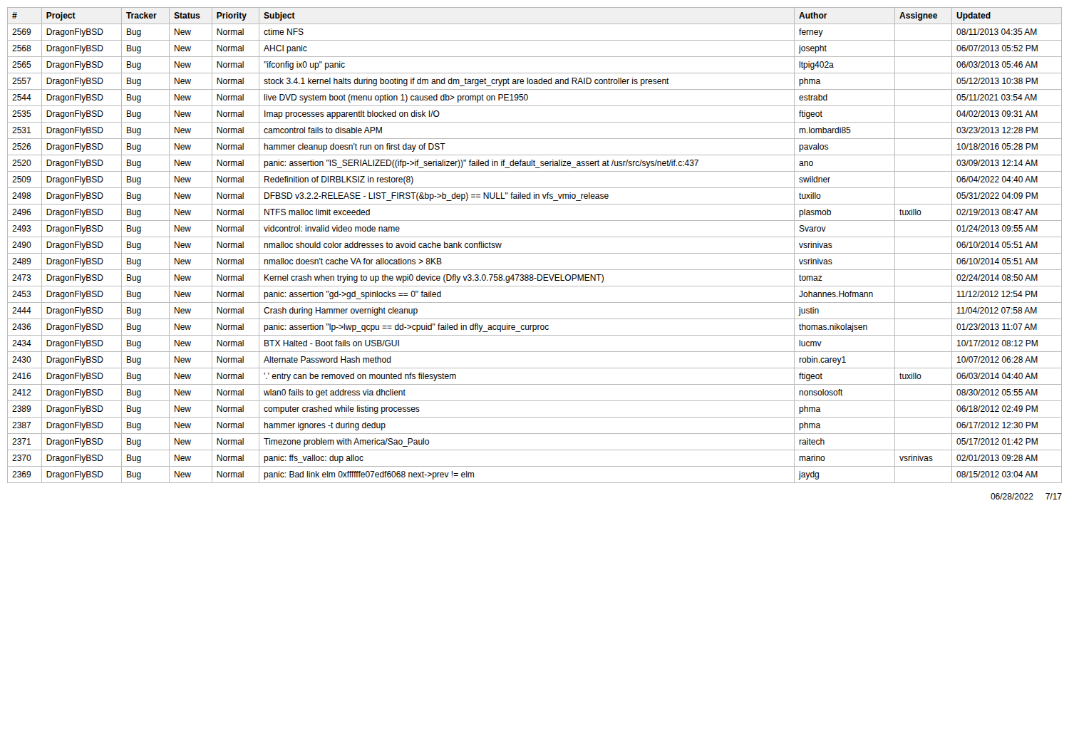| # | Project | Tracker | Status | Priority | Subject | Author | Assignee | Updated |
| --- | --- | --- | --- | --- | --- | --- | --- | --- |
| 2569 | DragonFlyBSD | Bug | New | Normal | ctime NFS | ferney | | 08/11/2013 04:35 AM |
| 2568 | DragonFlyBSD | Bug | New | Normal | AHCI panic | josepht | | 06/07/2013 05:52 PM |
| 2565 | DragonFlyBSD | Bug | New | Normal | "ifconfig ix0 up" panic | ltpig402a | | 06/03/2013 05:46 AM |
| 2557 | DragonFlyBSD | Bug | New | Normal | stock 3.4.1 kernel halts during booting if dm and dm_target_crypt are loaded and RAID controller is present | phma | | 05/12/2013 10:38 PM |
| 2544 | DragonFlyBSD | Bug | New | Normal | live DVD system boot (menu option 1) caused db> prompt on PE1950 | estrabd | | 05/11/2021 03:54 AM |
| 2535 | DragonFlyBSD | Bug | New | Normal | Imap processes apparentlt blocked on disk I/O | ftigeot | | 04/02/2013 09:31 AM |
| 2531 | DragonFlyBSD | Bug | New | Normal | camcontrol fails to disable APM | m.lombardi85 | | 03/23/2013 12:28 PM |
| 2526 | DragonFlyBSD | Bug | New | Normal | hammer cleanup doesn't run on first day of DST | pavalos | | 10/18/2016 05:28 PM |
| 2520 | DragonFlyBSD | Bug | New | Normal | panic: assertion "IS_SERIALIZED((ifp->if_serializer))" failed in if_default_serialize_assert at /usr/src/sys/net/if.c:437 | ano | | 03/09/2013 12:14 AM |
| 2509 | DragonFlyBSD | Bug | New | Normal | Redefinition of DIRBLKSIZ in restore(8) | swildner | | 06/04/2022 04:40 AM |
| 2498 | DragonFlyBSD | Bug | New | Normal | DFBSD v3.2.2-RELEASE - LIST_FIRST(&bp->b_dep) == NULL" failed in vfs_vmio_release | tuxillo | | 05/31/2022 04:09 PM |
| 2496 | DragonFlyBSD | Bug | New | Normal | NTFS malloc limit exceeded | plasmob | tuxillo | 02/19/2013 08:47 AM |
| 2493 | DragonFlyBSD | Bug | New | Normal | vidcontrol: invalid video mode name | Svarov | | 01/24/2013 09:55 AM |
| 2490 | DragonFlyBSD | Bug | New | Normal | nmalloc should color addresses to avoid cache bank conflictsw | vsrinivas | | 06/10/2014 05:51 AM |
| 2489 | DragonFlyBSD | Bug | New | Normal | nmalloc doesn't cache VA for allocations > 8KB | vsrinivas | | 06/10/2014 05:51 AM |
| 2473 | DragonFlyBSD | Bug | New | Normal | Kernel crash when trying to up the wpi0 device (Dfly v3.3.0.758.g47388-DEVELOPMENT) | tomaz | | 02/24/2014 08:50 AM |
| 2453 | DragonFlyBSD | Bug | New | Normal | panic: assertion "gd->gd_spinlocks == 0" failed | Johannes.Hofmann | | 11/12/2012 12:54 PM |
| 2444 | DragonFlyBSD | Bug | New | Normal | Crash during Hammer overnight cleanup | justin | | 11/04/2012 07:58 AM |
| 2436 | DragonFlyBSD | Bug | New | Normal | panic: assertion "lp->lwp_qcpu == dd->cpuid" failed in dfly_acquire_curproc | thomas.nikolajsen | | 01/23/2013 11:07 AM |
| 2434 | DragonFlyBSD | Bug | New | Normal | BTX Halted - Boot fails on USB/GUI | lucmv | | 10/17/2012 08:12 PM |
| 2430 | DragonFlyBSD | Bug | New | Normal | Alternate Password Hash method | robin.carey1 | | 10/07/2012 06:28 AM |
| 2416 | DragonFlyBSD | Bug | New | Normal | '.' entry can be removed on mounted nfs filesystem | ftigeot | tuxillo | 06/03/2014 04:40 AM |
| 2412 | DragonFlyBSD | Bug | New | Normal | wlan0 fails to get address via dhclient | nonsolosoft | | 08/30/2012 05:55 AM |
| 2389 | DragonFlyBSD | Bug | New | Normal | computer crashed while listing processes | phma | | 06/18/2012 02:49 PM |
| 2387 | DragonFlyBSD | Bug | New | Normal | hammer ignores -t during dedup | phma | | 06/17/2012 12:30 PM |
| 2371 | DragonFlyBSD | Bug | New | Normal | Timezone problem with America/Sao_Paulo | raitech | | 05/17/2012 01:42 PM |
| 2370 | DragonFlyBSD | Bug | New | Normal | panic: ffs_valloc: dup alloc | marino | vsrinivas | 02/01/2013 09:28 AM |
| 2369 | DragonFlyBSD | Bug | New | Normal | panic: Bad link elm 0xffffffe07edf6068 next->prev != elm | jaydg | | 08/15/2012 03:04 AM |
06/28/2022 7/17